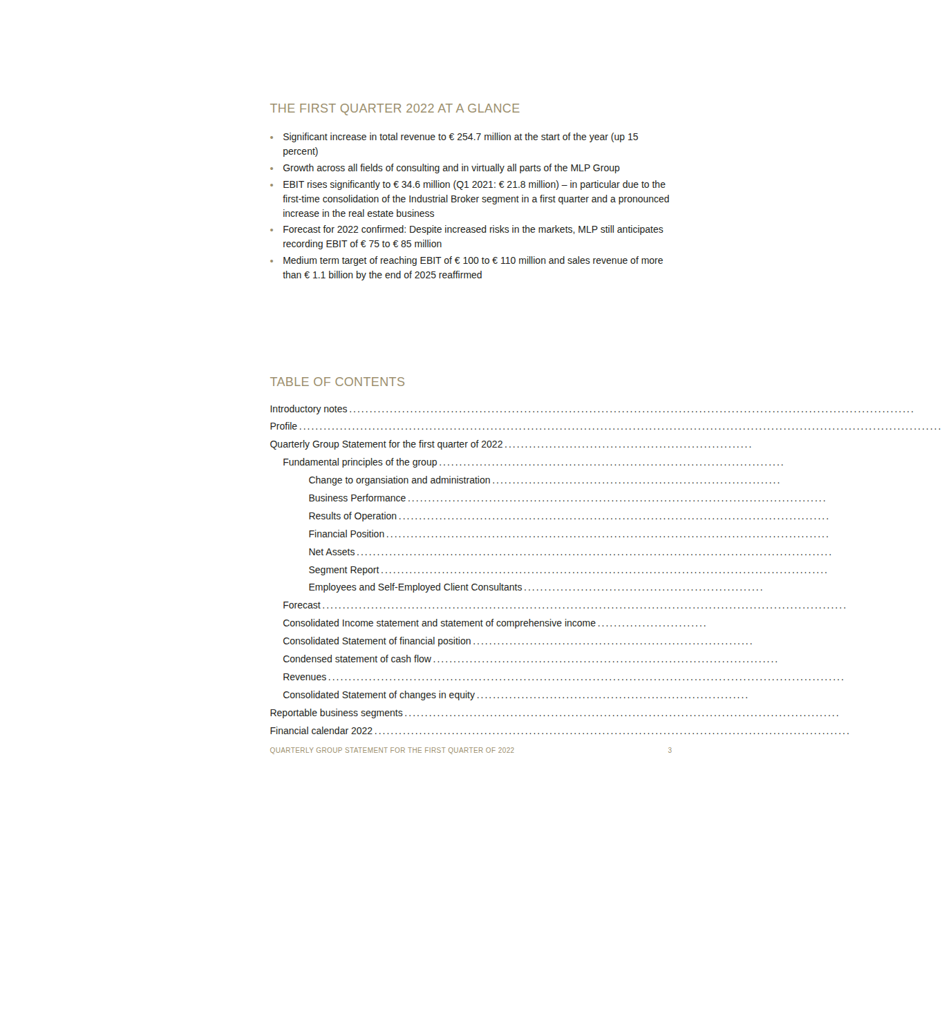THE FIRST QUARTER 2022 AT A GLANCE
Significant increase in total revenue to € 254.7 million at the start of the year (up 15 percent)
Growth across all fields of consulting and in virtually all parts of the MLP Group
EBIT rises significantly to € 34.6 million (Q1 2021: € 21.8 million) – in particular due to the first-time consolidation of the Industrial Broker segment in a first quarter and a pronounced increase in the real estate business
Forecast for 2022 confirmed: Despite increased risks in the markets, MLP still anticipates recording EBIT of € 75 to € 85 million
Medium term target of reaching EBIT of € 100 to € 110 million and sales revenue of more than € 1.1 billion by the end of 2025 reaffirmed
TABLE OF CONTENTS
| Introductory notes ........................................................................................................................................... | 4 |
| Profile ................................................................................................................................................................. | 4 |
| Quarterly Group Statement for the first quarter of 2022 ............................................................. | 5 |
| Fundamental principles of the group ..................................................................................... | 5 |
| Change to organsiation and administration ....................................................................... | 5 |
| Business Performance ....................................................................................................... | 7 |
| Results of Operation .......................................................................................................... | 9 |
| Financial Position ............................................................................................................. | 13 |
| Net Assets ..................................................................................................................... | 14 |
| Segment Report .............................................................................................................. | 15 |
| Employees and Self-Employed Client Consultants ........................................................... | 19 |
| Forecast ................................................................................................................................. | 20 |
| Consolidated Income statement and statement of comprehensive income ........................... | 21 |
| Consolidated Statement of financial position ..................................................................... | 23 |
| Condensed statement of cash flow ..................................................................................... | 24 |
| Revenues ............................................................................................................................... | 24 |
| Consolidated Statement of changes in equity ................................................................... | 25 |
| Reportable business segments ........................................................................................................... | 26 |
| Financial calendar 2022 ..................................................................................................................... | 27 |
QUARTERLY GROUP STATEMENT FOR THE FIRST QUARTER OF 2022 3